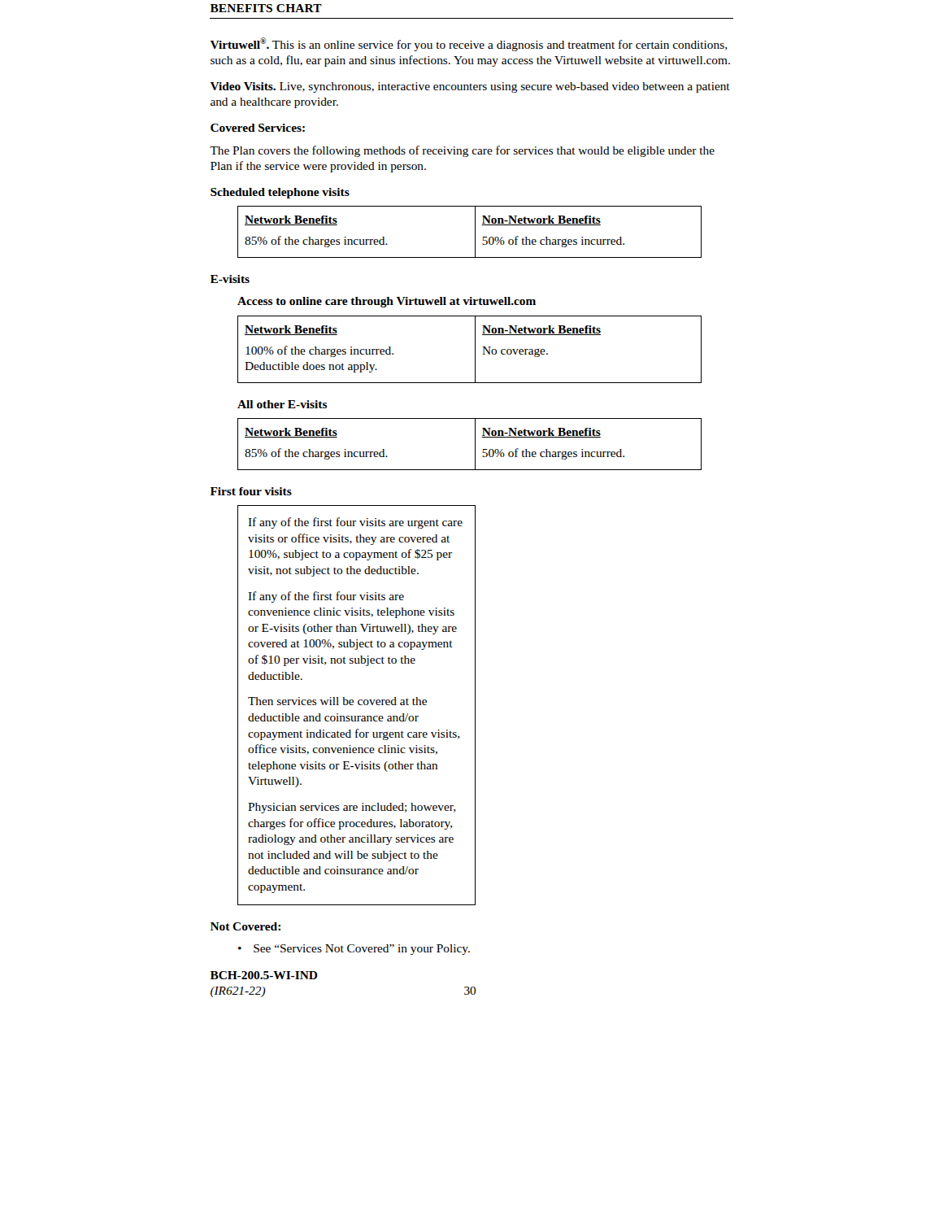BENEFITS CHART
Virtuwell®. This is an online service for you to receive a diagnosis and treatment for certain conditions, such as a cold, flu, ear pain and sinus infections. You may access the Virtuwell website at virtuwell.com.
Video Visits. Live, synchronous, interactive encounters using secure web-based video between a patient and a healthcare provider.
Covered Services:
The Plan covers the following methods of receiving care for services that would be eligible under the Plan if the service were provided in person.
Scheduled telephone visits
| Network Benefits 85% of the charges incurred. | Non-Network Benefits 50% of the charges incurred. |
E-visits
Access to online care through Virtuwell at virtuwell.com
| Network Benefits 100% of the charges incurred. Deductible does not apply. | Non-Network Benefits No coverage. |
All other E-visits
| Network Benefits 85% of the charges incurred. | Non-Network Benefits 50% of the charges incurred. |
First four visits
If any of the first four visits are urgent care visits or office visits, they are covered at 100%, subject to a copayment of $25 per visit, not subject to the deductible.
If any of the first four visits are convenience clinic visits, telephone visits or E-visits (other than Virtuwell), they are covered at 100%, subject to a copayment of $10 per visit, not subject to the deductible.
Then services will be covered at the deductible and coinsurance and/or copayment indicated for urgent care visits, office visits, convenience clinic visits, telephone visits or E-visits (other than Virtuwell).
Physician services are included; however, charges for office procedures, laboratory, radiology and other ancillary services are not included and will be subject to the deductible and coinsurance and/or copayment.
Not Covered:
See “Services Not Covered” in your Policy.
BCH-200.5-WI-IND
(IR621-22)30